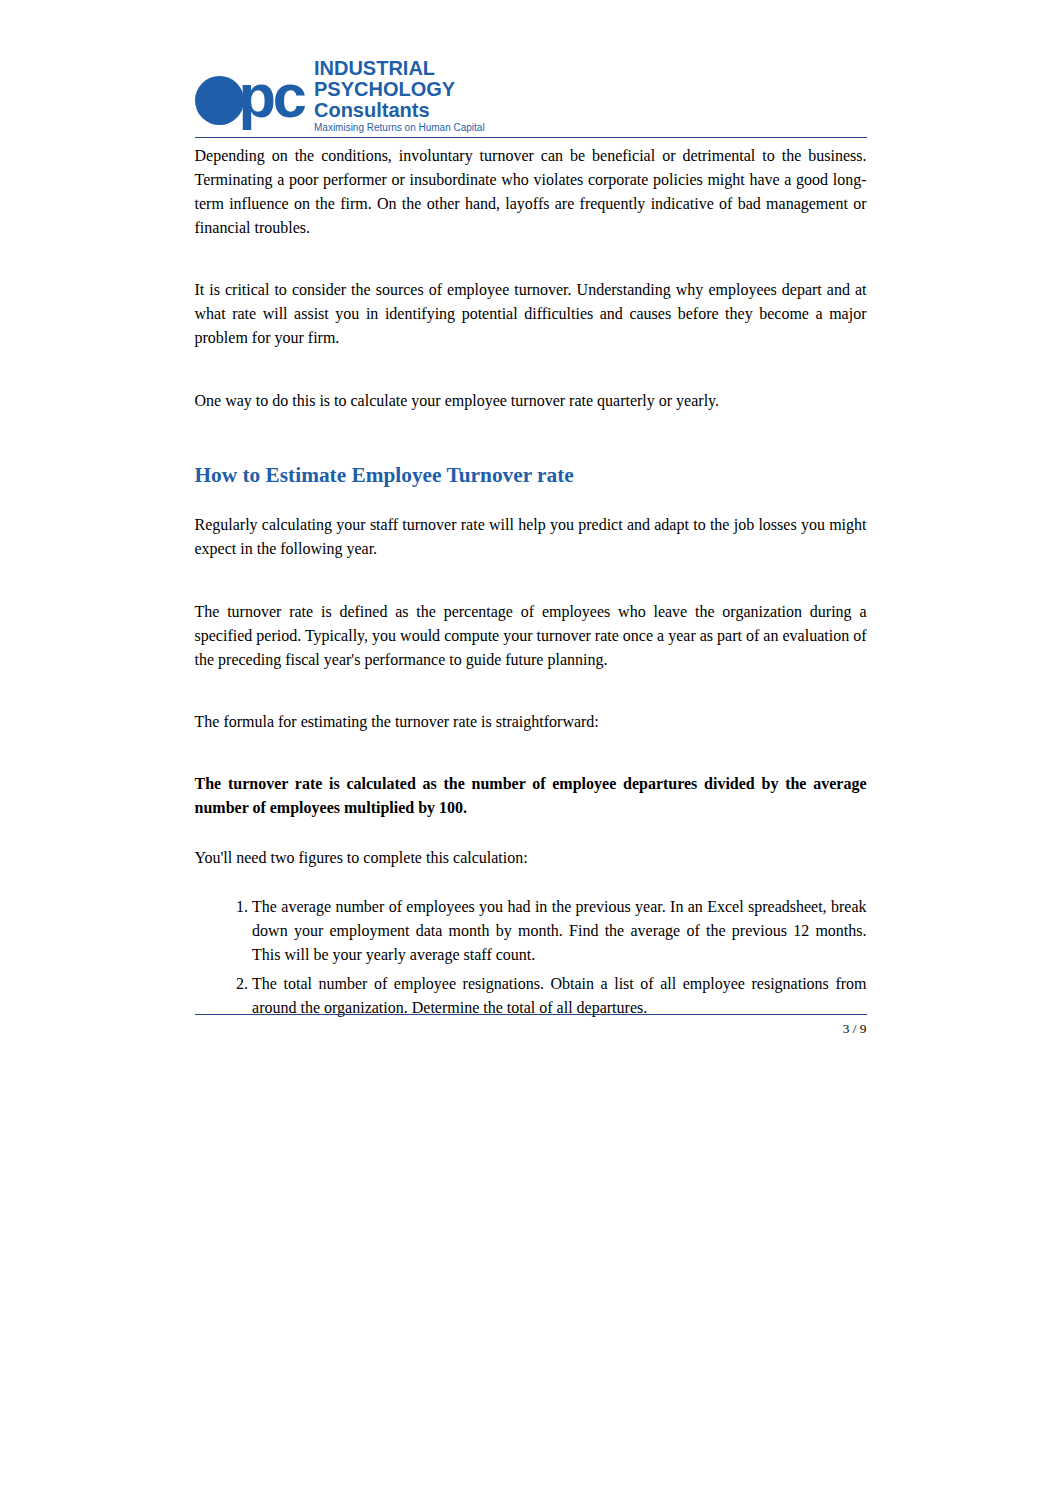pc
INDUSTRIAL PSYCHOLOGY Consultants Maximising Returns on Human Capital
Depending on the conditions, involuntary turnover can be beneficial or detrimental to the business. Terminating a poor performer or insubordinate who violates corporate policies might have a good long-term influence on the firm. On the other hand, layoffs are frequently indicative of bad management or financial troubles.
It is critical to consider the sources of employee turnover. Understanding why employees depart and at what rate will assist you in identifying potential difficulties and causes before they become a major problem for your firm.
One way to do this is to calculate your employee turnover rate quarterly or yearly.
How to Estimate Employee Turnover rate
Regularly calculating your staff turnover rate will help you predict and adapt to the job losses you might expect in the following year.
The turnover rate is defined as the percentage of employees who leave the organization during a specified period. Typically, you would compute your turnover rate once a year as part of an evaluation of the preceding fiscal year's performance to guide future planning.
The formula for estimating the turnover rate is straightforward:
The turnover rate is calculated as the number of employee departures divided by the average number of employees multiplied by 100.
You'll need two figures to complete this calculation:
The average number of employees you had in the previous year. In an Excel spreadsheet, break down your employment data month by month. Find the average of the previous 12 months. This will be your yearly average staff count.
The total number of employee resignations. Obtain a list of all employee resignations from around the organization. Determine the total of all departures.
3 / 9